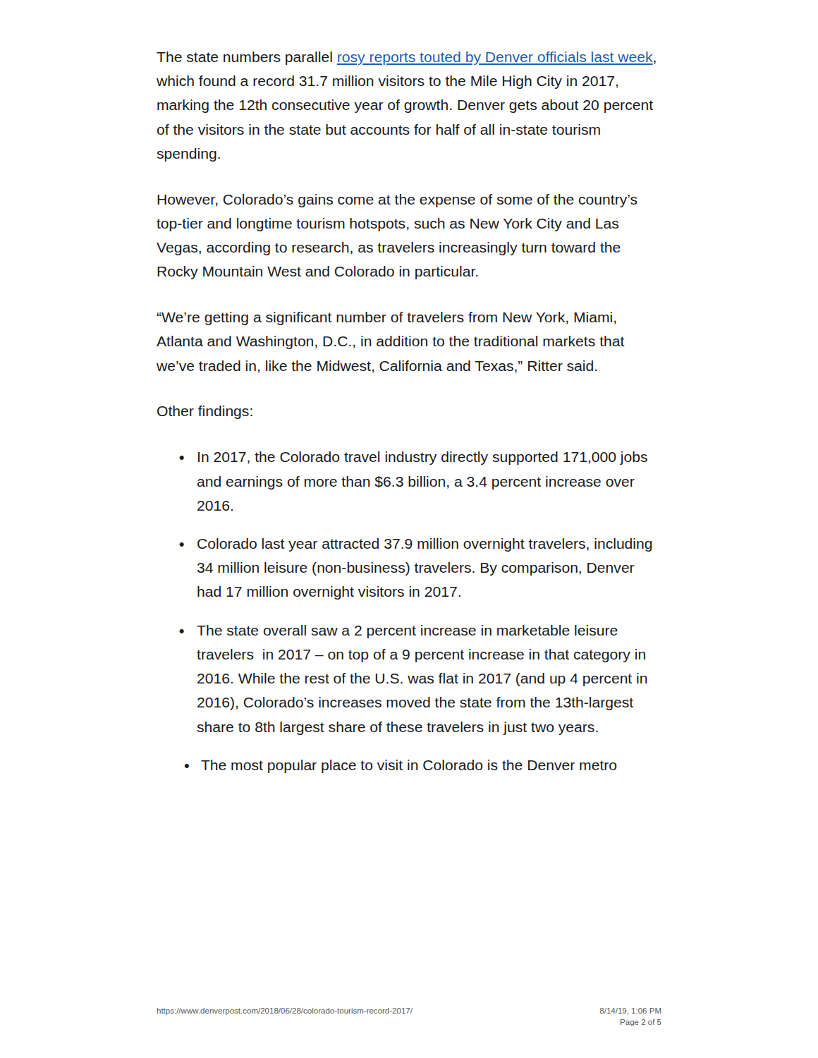The state numbers parallel rosy reports touted by Denver officials last week, which found a record 31.7 million visitors to the Mile High City in 2017, marking the 12th consecutive year of growth. Denver gets about 20 percent of the visitors in the state but accounts for half of all in-state tourism spending.
However, Colorado’s gains come at the expense of some of the country’s top-tier and longtime tourism hotspots, such as New York City and Las Vegas, according to research, as travelers increasingly turn toward the Rocky Mountain West and Colorado in particular.
“We’re getting a significant number of travelers from New York, Miami, Atlanta and Washington, D.C., in addition to the traditional markets that we’ve traded in, like the Midwest, California and Texas,” Ritter said.
Other findings:
In 2017, the Colorado travel industry directly supported 171,000 jobs and earnings of more than $6.3 billion, a 3.4 percent increase over 2016.
Colorado last year attracted 37.9 million overnight travelers, including 34 million leisure (non-business) travelers. By comparison, Denver had 17 million overnight visitors in 2017.
The state overall saw a 2 percent increase in marketable leisure travelers in 2017 – on top of a 9 percent increase in that category in 2016. While the rest of the U.S. was flat in 2017 (and up 4 percent in 2016), Colorado’s increases moved the state from the 13th-largest share to 8th largest share of these travelers in just two years.
The most popular place to visit in Colorado is the Denver metro
https://www.denverpost.com/2018/06/28/colorado-tourism-record-2017/
8/14/19, 1:06 PM
Page 2 of 5